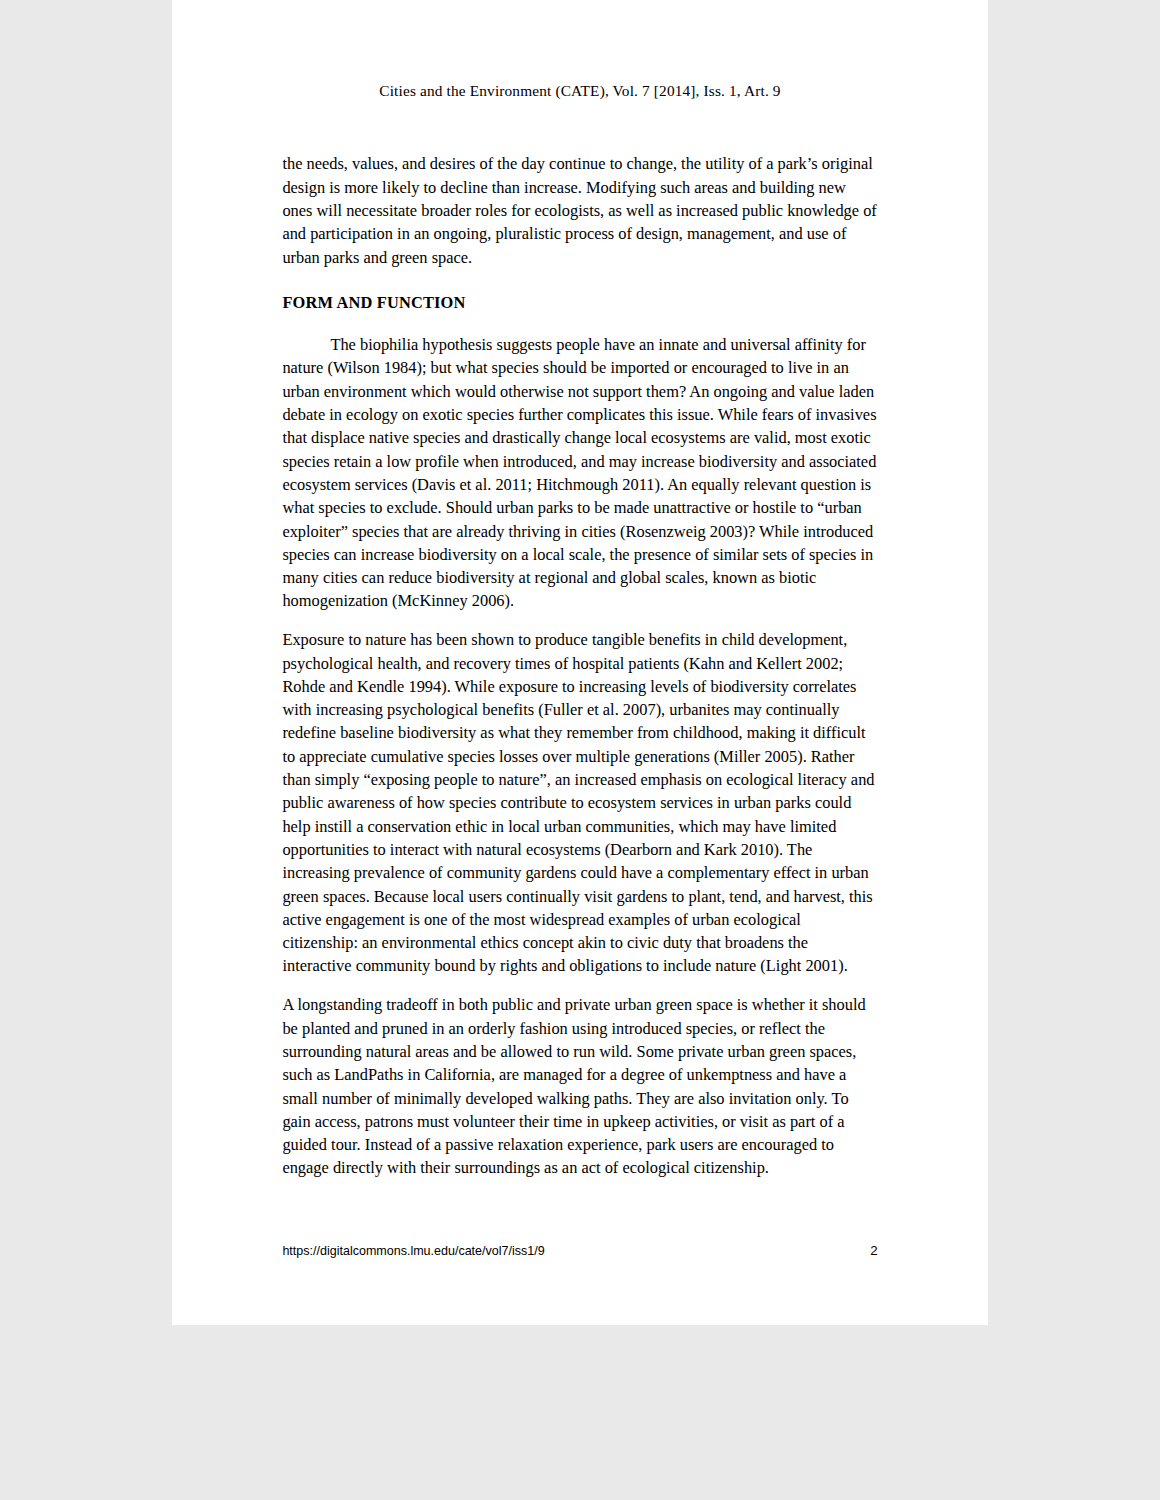Cities and the Environment (CATE), Vol. 7 [2014], Iss. 1, Art. 9
the needs, values, and desires of the day continue to change, the utility of a park’s original design is more likely to decline than increase. Modifying such areas and building new ones will necessitate broader roles for ecologists, as well as increased public knowledge of and participation in an ongoing, pluralistic process of design, management, and use of urban parks and green space.
FORM AND FUNCTION
The biophilia hypothesis suggests people have an innate and universal affinity for nature (Wilson 1984); but what species should be imported or encouraged to live in an urban environment which would otherwise not support them? An ongoing and value laden debate in ecology on exotic species further complicates this issue. While fears of invasives that displace native species and drastically change local ecosystems are valid, most exotic species retain a low profile when introduced, and may increase biodiversity and associated ecosystem services (Davis et al. 2011; Hitchmough 2011). An equally relevant question is what species to exclude. Should urban parks to be made unattractive or hostile to “urban exploiter” species that are already thriving in cities (Rosenzweig 2003)? While introduced species can increase biodiversity on a local scale, the presence of similar sets of species in many cities can reduce biodiversity at regional and global scales, known as biotic homogenization (McKinney 2006).
Exposure to nature has been shown to produce tangible benefits in child development, psychological health, and recovery times of hospital patients (Kahn and Kellert 2002; Rohde and Kendle 1994). While exposure to increasing levels of biodiversity correlates with increasing psychological benefits (Fuller et al. 2007), urbanites may continually redefine baseline biodiversity as what they remember from childhood, making it difficult to appreciate cumulative species losses over multiple generations (Miller 2005). Rather than simply “exposing people to nature”, an increased emphasis on ecological literacy and public awareness of how species contribute to ecosystem services in urban parks could help instill a conservation ethic in local urban communities, which may have limited opportunities to interact with natural ecosystems (Dearborn and Kark 2010). The increasing prevalence of community gardens could have a complementary effect in urban green spaces. Because local users continually visit gardens to plant, tend, and harvest, this active engagement is one of the most widespread examples of urban ecological citizenship: an environmental ethics concept akin to civic duty that broadens the interactive community bound by rights and obligations to include nature (Light 2001).
A longstanding tradeoff in both public and private urban green space is whether it should be planted and pruned in an orderly fashion using introduced species, or reflect the surrounding natural areas and be allowed to run wild. Some private urban green spaces, such as LandPaths in California, are managed for a degree of unkemptness and have a small number of minimally developed walking paths. They are also invitation only. To gain access, patrons must volunteer their time in upkeep activities, or visit as part of a guided tour. Instead of a passive relaxation experience, park users are encouraged to engage directly with their surroundings as an act of ecological citizenship.
https://digitalcommons.lmu.edu/cate/vol7/iss1/9 2